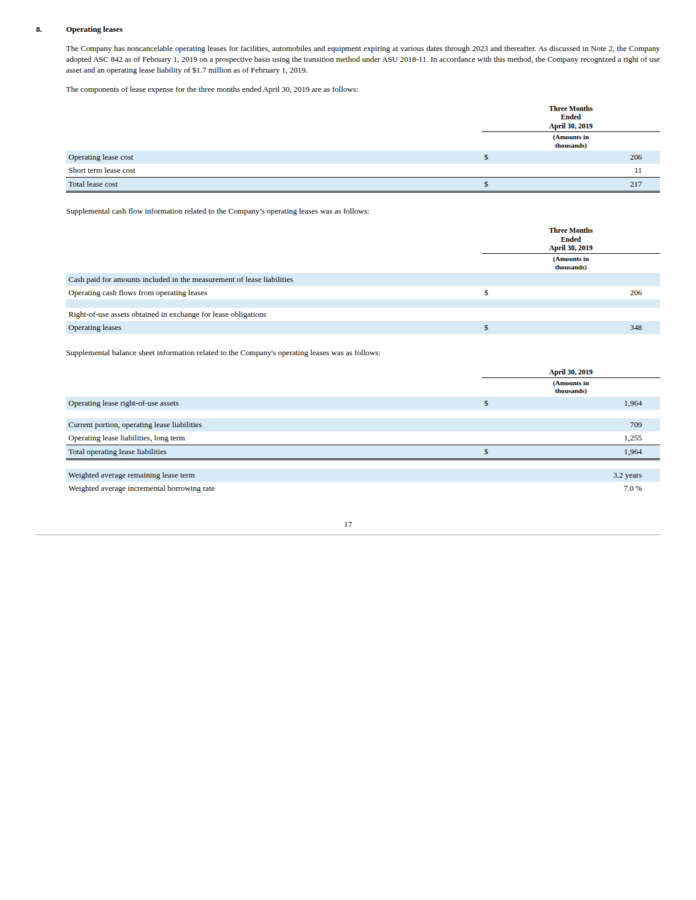8.
Operating leases
The Company has noncancelable operating leases for facilities, automobiles and equipment expiring at various dates through 2023 and thereafter. As discussed in Note 2, the Company adopted ASC 842 as of February 1, 2019 on a prospective basis using the transition method under ASU 2018-11. In accordance with this method, the Company recognized a right of use asset and an operating lease liability of $1.7 million as of February 1, 2019.
The components of lease expense for the three months ended April 30, 2019 are as follows:
| | Three Months Ended April 30, 2019 |
| | (Amounts in thousands) |
| Operating lease cost | $ | 206 |
| Short term lease cost | | 11 |
| Total lease cost | $ | 217 |
Supplemental cash flow information related to the Company’s operating leases was as follows:
| | Three Months Ended April 30, 2019 |
| | (Amounts in thousands) |
| Cash paid for amounts included in the measurement of lease liabilities | | |
| Operating cash flows from operating leases | $ | 206 |
| Right-of-use assets obtained in exchange for lease obligations | | |
| Operating leases | $ | 348 |
Supplemental balance sheet information related to the Company's operating leases was as follows:
| | April 30, 2019 |
| | (Amounts in thousands) |
| Operating lease right-of-use assets | $ | 1,964 |
| Current portion, operating lease liabilities | | 709 |
| Operating lease liabilities, long term | | 1,255 |
| Total operating lease liabilities | $ | 1,964 |
| Weighted average remaining lease term | | 3.2 years |
| Weighted average incremental borrowing rate | | 7.0 % |
17